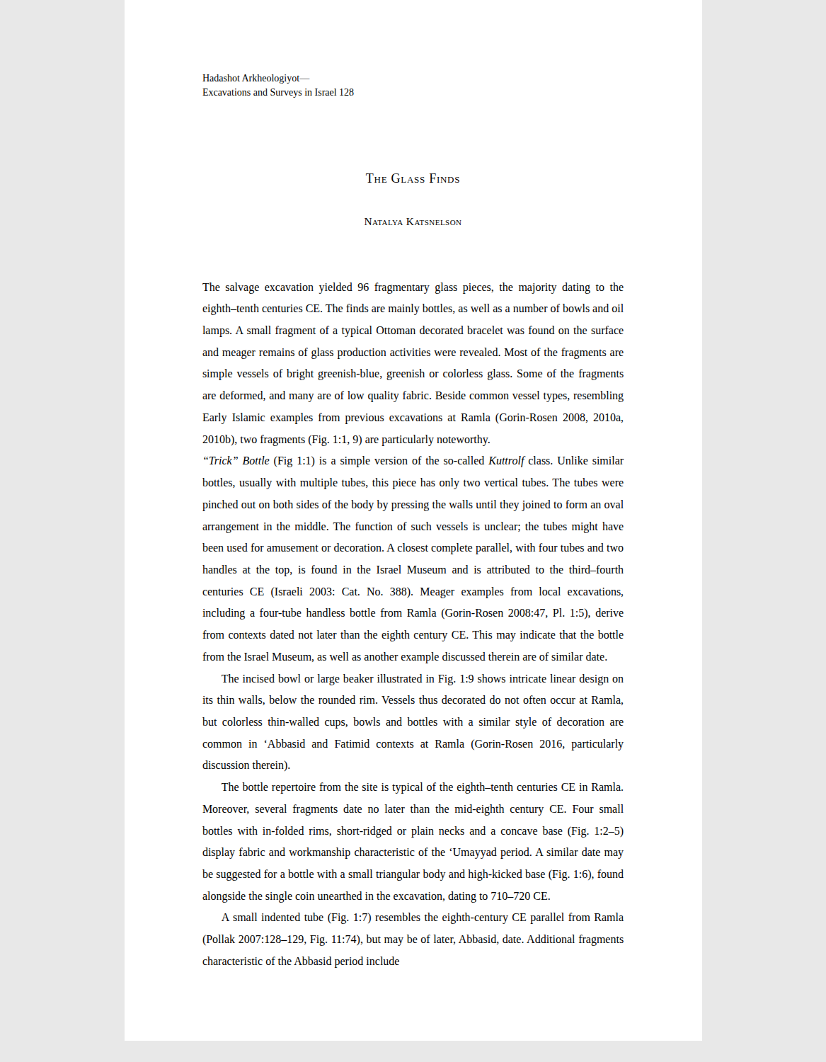Hadashot Arkheologiyot—
Excavations and Surveys in Israel 128
The Glass Finds
Natalya Katsnelson
The salvage excavation yielded 96 fragmentary glass pieces, the majority dating to the eighth–tenth centuries CE. The finds are mainly bottles, as well as a number of bowls and oil lamps. A small fragment of a typical Ottoman decorated bracelet was found on the surface and meager remains of glass production activities were revealed. Most of the fragments are simple vessels of bright greenish-blue, greenish or colorless glass. Some of the fragments are deformed, and many are of low quality fabric. Beside common vessel types, resembling Early Islamic examples from previous excavations at Ramla (Gorin-Rosen 2008, 2010a, 2010b), two fragments (Fig. 1:1, 9) are particularly noteworthy.
“Trick” Bottle (Fig 1:1) is a simple version of the so-called Kuttrolf class. Unlike similar bottles, usually with multiple tubes, this piece has only two vertical tubes. The tubes were pinched out on both sides of the body by pressing the walls until they joined to form an oval arrangement in the middle. The function of such vessels is unclear; the tubes might have been used for amusement or decoration. A closest complete parallel, with four tubes and two handles at the top, is found in the Israel Museum and is attributed to the third–fourth centuries CE (Israeli 2003: Cat. No. 388). Meager examples from local excavations, including a four-tube handless bottle from Ramla (Gorin-Rosen 2008:47, Pl. 1:5), derive from contexts dated not later than the eighth century CE. This may indicate that the bottle from the Israel Museum, as well as another example discussed therein are of similar date.
The incised bowl or large beaker illustrated in Fig. 1:9 shows intricate linear design on its thin walls, below the rounded rim. Vessels thus decorated do not often occur at Ramla, but colorless thin-walled cups, bowls and bottles with a similar style of decoration are common in ‘Abbasid and Fatimid contexts at Ramla (Gorin-Rosen 2016, particularly discussion therein).
The bottle repertoire from the site is typical of the eighth–tenth centuries CE in Ramla. Moreover, several fragments date no later than the mid-eighth century CE. Four small bottles with in-folded rims, short-ridged or plain necks and a concave base (Fig. 1:2–5) display fabric and workmanship characteristic of the ‘Umayyad period. A similar date may be suggested for a bottle with a small triangular body and high-kicked base (Fig. 1:6), found alongside the single coin unearthed in the excavation, dating to 710–720 CE.
A small indented tube (Fig. 1:7) resembles the eighth-century CE parallel from Ramla (Pollak 2007:128–129, Fig. 11:74), but may be of later, Abbasid, date. Additional fragments characteristic of the Abbasid period include